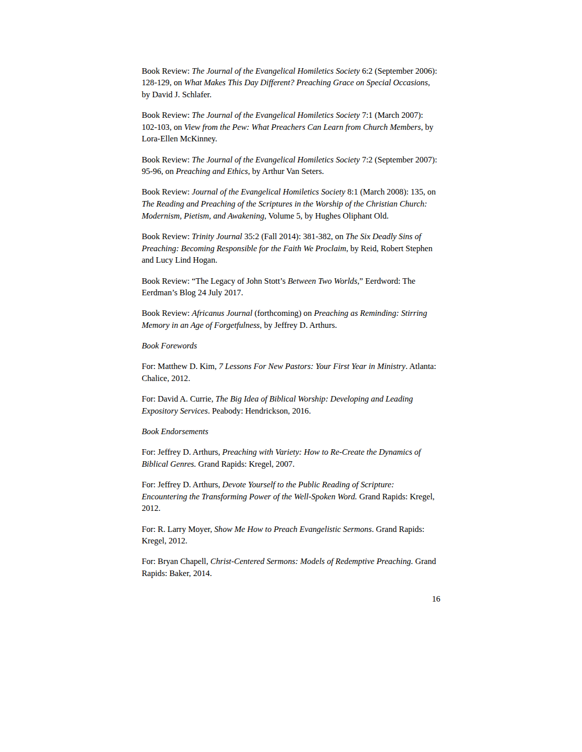Book Review: The Journal of the Evangelical Homiletics Society 6:2 (September 2006): 128-129, on What Makes This Day Different? Preaching Grace on Special Occasions, by David J. Schlafer.
Book Review: The Journal of the Evangelical Homiletics Society 7:1 (March 2007): 102-103, on View from the Pew: What Preachers Can Learn from Church Members, by Lora-Ellen McKinney.
Book Review: The Journal of the Evangelical Homiletics Society 7:2 (September 2007): 95-96, on Preaching and Ethics, by Arthur Van Seters.
Book Review: Journal of the Evangelical Homiletics Society 8:1 (March 2008): 135, on The Reading and Preaching of the Scriptures in the Worship of the Christian Church: Modernism, Pietism, and Awakening, Volume 5, by Hughes Oliphant Old.
Book Review: Trinity Journal 35:2 (Fall 2014): 381-382, on The Six Deadly Sins of Preaching: Becoming Responsible for the Faith We Proclaim, by Reid, Robert Stephen and Lucy Lind Hogan.
Book Review: “The Legacy of John Stott’s Between Two Worlds,” Eerdword: The Eerdman’s Blog 24 July 2017.
Book Review: Africanus Journal (forthcoming) on Preaching as Reminding: Stirring Memory in an Age of Forgetfulness, by Jeffrey D. Arthurs.
Book Forewords
For: Matthew D. Kim, 7 Lessons For New Pastors: Your First Year in Ministry. Atlanta: Chalice, 2012.
For: David A. Currie, The Big Idea of Biblical Worship: Developing and Leading Expository Services. Peabody: Hendrickson, 2016.
Book Endorsements
For: Jeffrey D. Arthurs, Preaching with Variety: How to Re-Create the Dynamics of Biblical Genres. Grand Rapids: Kregel, 2007.
For: Jeffrey D. Arthurs, Devote Yourself to the Public Reading of Scripture: Encountering the Transforming Power of the Well-Spoken Word. Grand Rapids: Kregel, 2012.
For: R. Larry Moyer, Show Me How to Preach Evangelistic Sermons. Grand Rapids: Kregel, 2012.
For: Bryan Chapell, Christ-Centered Sermons: Models of Redemptive Preaching. Grand Rapids: Baker, 2014.
16